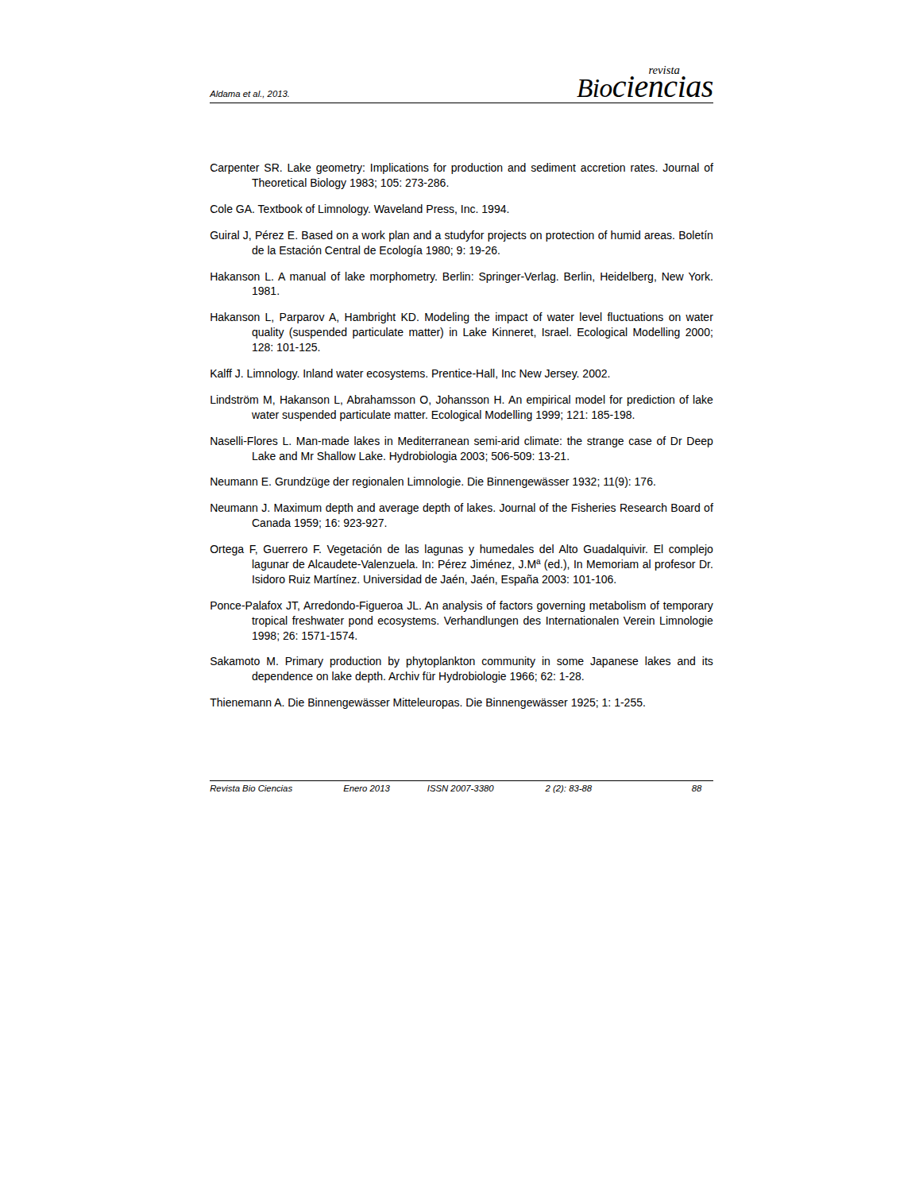Aldama et al., 2013.
revista Bio ciencias
Carpenter SR. Lake geometry: Implications for production and sediment accretion rates. Journal of Theoretical Biology 1983; 105: 273-286.
Cole GA. Textbook of Limnology. Waveland Press, Inc. 1994.
Guiral J, Pérez E. Based on a work plan and a studyfor projects on protection of humid areas. Boletín de la Estación Central de Ecología 1980; 9: 19-26.
Hakanson L. A manual of lake morphometry. Berlin: Springer-Verlag. Berlin, Heidelberg, New York. 1981.
Hakanson L, Parparov A, Hambright KD. Modeling the impact of water level fluctuations on water quality (suspended particulate matter) in Lake Kinneret, Israel. Ecological Modelling 2000; 128: 101-125.
Kalff J. Limnology. Inland water ecosystems. Prentice-Hall, Inc New Jersey. 2002.
Lindström M, Hakanson L, Abrahamsson O, Johansson H. An empirical model for prediction of lake water suspended particulate matter. Ecological Modelling 1999; 121: 185-198.
Naselli-Flores L. Man-made lakes in Mediterranean semi-arid climate: the strange case of Dr Deep Lake and Mr Shallow Lake. Hydrobiologia 2003; 506-509: 13-21.
Neumann E. Grundzüge der regionalen Limnologie. Die Binnengewässer 1932; 11(9): 176.
Neumann J. Maximum depth and average depth of lakes. Journal of the Fisheries Research Board of Canada 1959; 16: 923-927.
Ortega F, Guerrero F. Vegetación de las lagunas y humedales del Alto Guadalquivir. El complejo lagunar de Alcaudete-Valenzuela. In: Pérez Jiménez, J.Mª (ed.), In Memoriam al profesor Dr. Isidoro Ruiz Martínez. Universidad de Jaén, Jaén, España 2003: 101-106.
Ponce-Palafox JT, Arredondo-Figueroa JL. An analysis of factors governing metabolism of temporary tropical freshwater pond ecosystems. Verhandlungen des Internationalen Verein Limnologie 1998; 26: 1571-1574.
Sakamoto M. Primary production by phytoplankton community in some Japanese lakes and its dependence on lake depth. Archiv für Hydrobiologie 1966; 62: 1-28.
Thienemann A. Die Binnengewässer Mitteleuropas. Die Binnengewässer 1925; 1: 1-255.
Revista Bio Ciencias
Enero 2013
ISSN 2007-3380
2 (2): 83-88
88